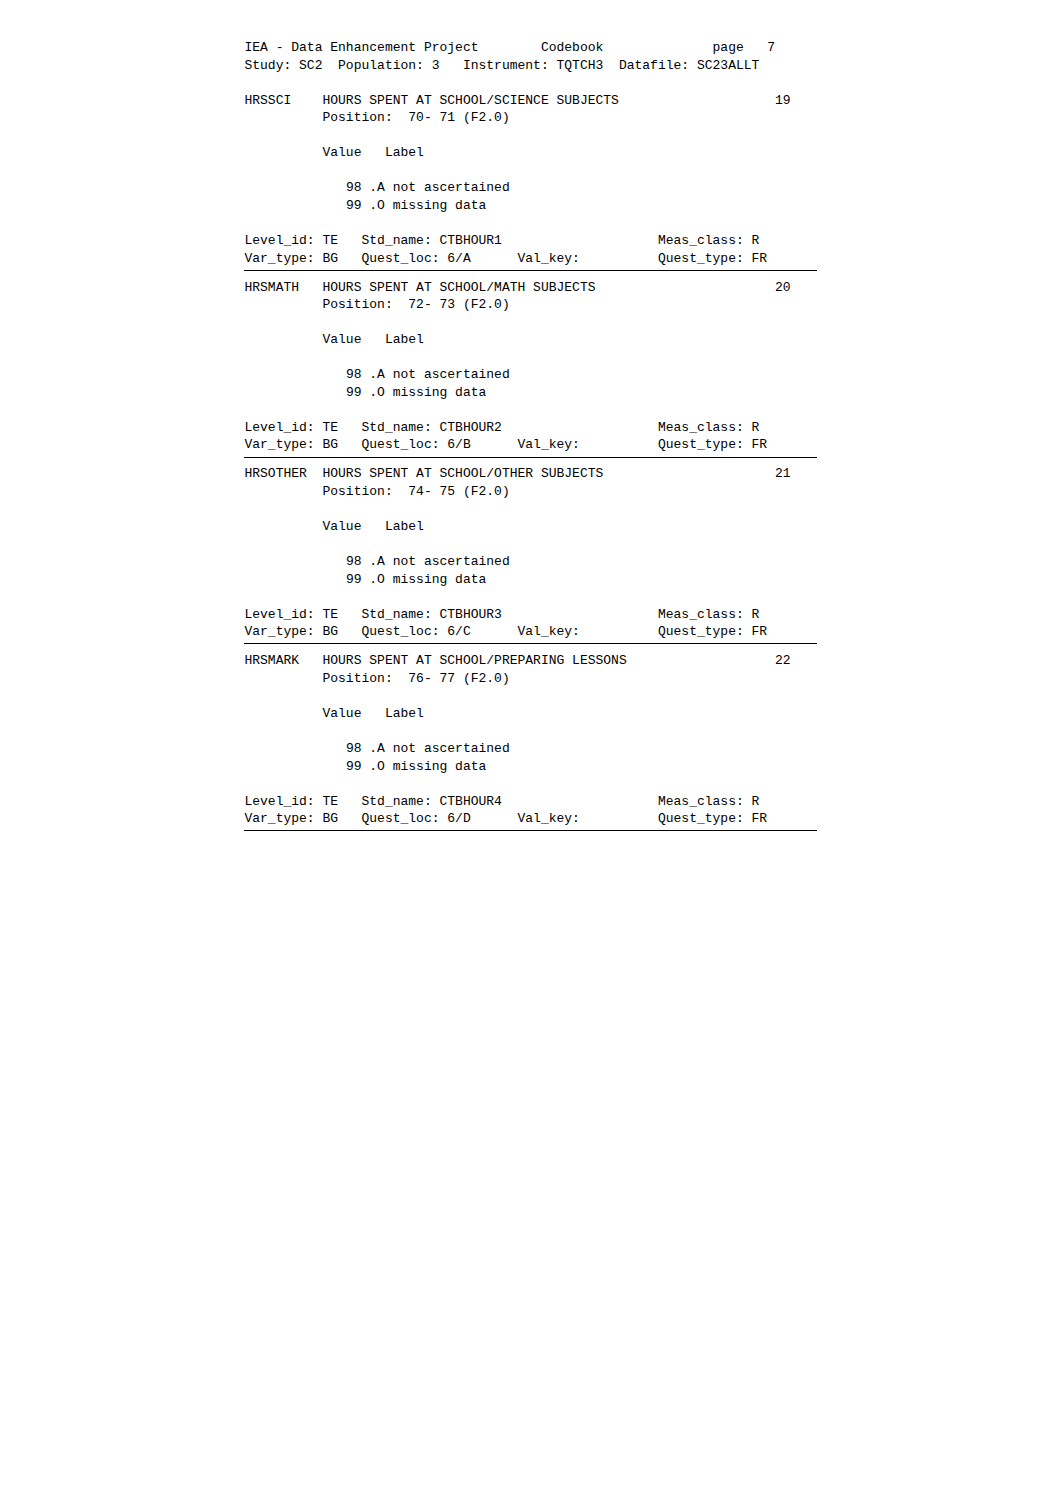IEA - Data Enhancement Project        Codebook              page   7
Study: SC2  Population: 3   Instrument: TQTCH3  Datafile: SC23ALLT
HRSSCI    HOURS SPENT AT SCHOOL/SCIENCE SUBJECTS                    19
          Position:  70- 71 (F2.0)

          Value   Label

             98 .A not ascertained
             99 .O missing data

Level_id: TE   Std_name: CTBHOUR1                    Meas_class: R
Var_type: BG   Quest_loc: 6/A      Val_key:          Quest_type: FR
HRSMATH   HOURS SPENT AT SCHOOL/MATH SUBJECTS                       20
          Position:  72- 73 (F2.0)

          Value   Label

             98 .A not ascertained
             99 .O missing data

Level_id: TE   Std_name: CTBHOUR2                    Meas_class: R
Var_type: BG   Quest_loc: 6/B      Val_key:          Quest_type: FR
HRSOTHER  HOURS SPENT AT SCHOOL/OTHER SUBJECTS                      21
          Position:  74- 75 (F2.0)

          Value   Label

             98 .A not ascertained
             99 .O missing data

Level_id: TE   Std_name: CTBHOUR3                    Meas_class: R
Var_type: BG   Quest_loc: 6/C      Val_key:          Quest_type: FR
HRSMARK   HOURS SPENT AT SCHOOL/PREPARING LESSONS                   22
          Position:  76- 77 (F2.0)

          Value   Label

             98 .A not ascertained
             99 .O missing data

Level_id: TE   Std_name: CTBHOUR4                    Meas_class: R
Var_type: BG   Quest_loc: 6/D      Val_key:          Quest_type: FR